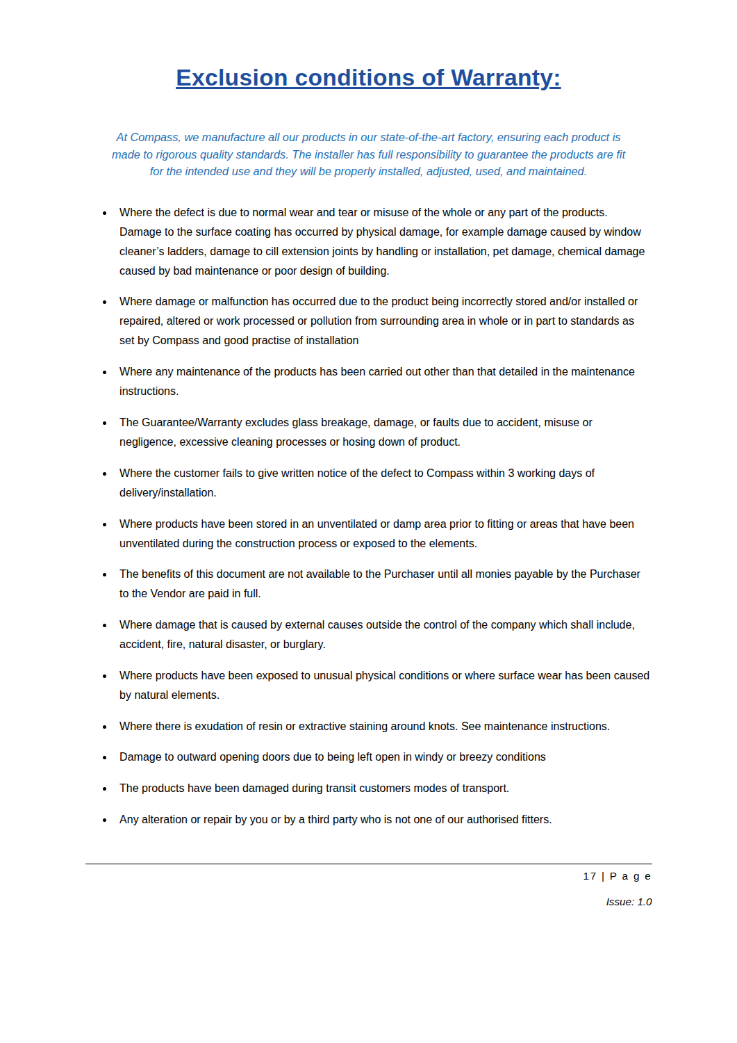Exclusion conditions of Warranty:
At Compass, we manufacture all our products in our state-of-the-art factory, ensuring each product is made to rigorous quality standards. The installer has full responsibility to guarantee the products are fit for the intended use and they will be properly installed, adjusted, used, and maintained.
Where the defect is due to normal wear and tear or misuse of the whole or any part of the products. Damage to the surface coating has occurred by physical damage, for example damage caused by window cleaner’s ladders, damage to cill extension joints by handling or installation, pet damage, chemical damage caused by bad maintenance or poor design of building.
Where damage or malfunction has occurred due to the product being incorrectly stored and/or installed or repaired, altered or work processed or pollution from surrounding area in whole or in part to standards as set by Compass and good practise of installation
Where any maintenance of the products has been carried out other than that detailed in the maintenance instructions.
The Guarantee/Warranty excludes glass breakage, damage, or faults due to accident, misuse or negligence, excessive cleaning processes or hosing down of product.
Where the customer fails to give written notice of the defect to Compass within 3 working days of delivery/installation.
Where products have been stored in an unventilated or damp area prior to fitting or areas that have been unventilated during the construction process or exposed to the elements.
The benefits of this document are not available to the Purchaser until all monies payable by the Purchaser to the Vendor are paid in full.
Where damage that is caused by external causes outside the control of the company which shall include, accident, fire, natural disaster, or burglary.
Where products have been exposed to unusual physical conditions or where surface wear has been caused by natural elements.
Where there is exudation of resin or extractive staining around knots. See maintenance instructions.
Damage to outward opening doors due to being left open in windy or breezy conditions
The products have been damaged during transit customers modes of transport.
Any alteration or repair by you or by a third party who is not one of our authorised fitters.
17 | P a g e
Issue: 1.0